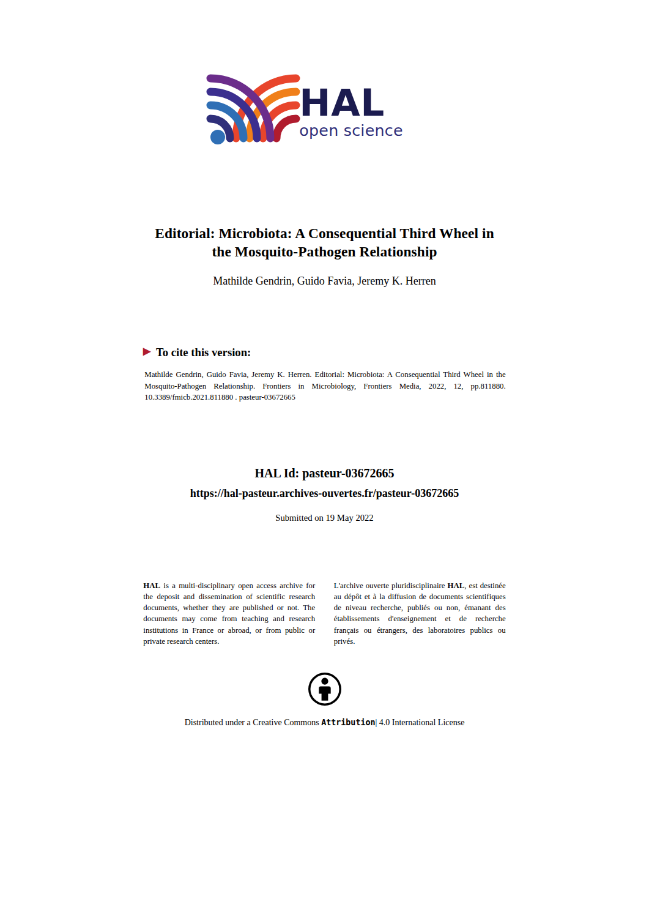HAL
open science
Editorial: Microbiota: A Consequential Third Wheel in
the Mosquito-Pathogen Relationship
Mathilde Gendrin, Guido Favia, Jeremy K. Herren
▶ To cite this version:
Mathilde Gendrin, Guido Favia, Jeremy K. Herren. Editorial: Microbiota: A Consequential Third Wheel in the Mosquito-Pathogen Relationship. Frontiers in Microbiology, Frontiers Media, 2022, 12, pp.811880. 10.3389/fmicb.2021.811880 . pasteur-03672665
HAL Id: pasteur-03672665
https://hal-pasteur.archives-ouvertes.fr/pasteur-03672665
Submitted on 19 May 2022
HAL is a multi-disciplinary open access archive for the deposit and dissemination of scientific research documents, whether they are published or not. The documents may come from teaching and research institutions in France or abroad, or from public or private research centers.
L'archive ouverte pluridisciplinaire HAL, est destinée au dépôt et à la diffusion de documents scientifiques de niveau recherche, publiés ou non, émanant des établissements d'enseignement et de recherche français ou étrangers, des laboratoires publics ou privés.
Distributed under a Creative Commons Attribution| 4.0 International License